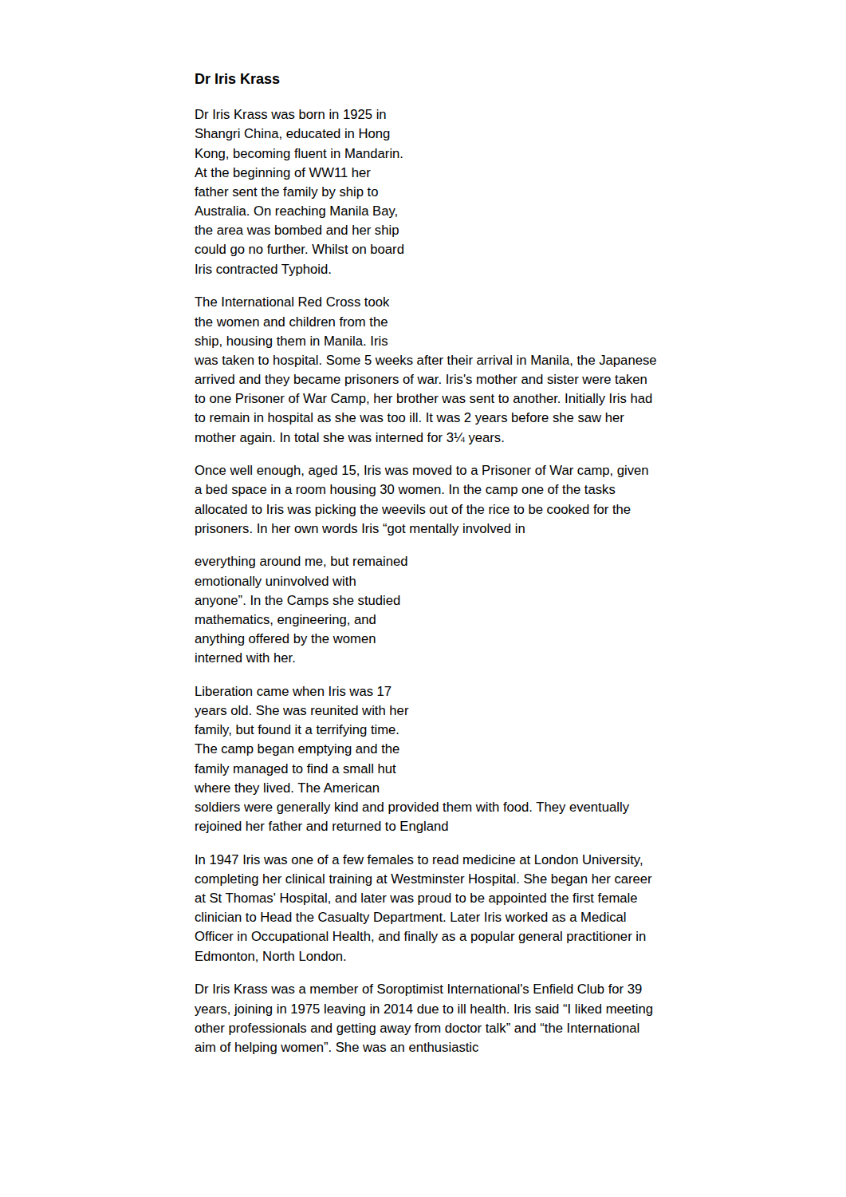Dr Iris Krass
Dr Iris Krass was born in 1925 in Shangri China, educated in Hong Kong, becoming fluent in Mandarin. At the beginning of WW11 her father sent the family by ship to Australia. On reaching Manila Bay, the area was bombed and her ship could go no further. Whilst on board Iris contracted Typhoid.
The International Red Cross took the women and children from the ship, housing them in Manila. Iris was taken to hospital. Some 5 weeks after their arrival in Manila, the Japanese arrived and they became prisoners of war. Iris's mother and sister were taken to one Prisoner of War Camp, her brother was sent to another. Initially Iris had to remain in hospital as she was too ill. It was 2 years before she saw her mother again. In total she was interned for 3¼ years.
Once well enough, aged 15, Iris was moved to a Prisoner of War camp, given a bed space in a room housing 30 women. In the camp one of the tasks allocated to Iris was picking the weevils out of the rice to be cooked for the prisoners. In her own words Iris “got mentally involved in
everything around me, but remained emotionally uninvolved with anyone”. In the Camps she studied mathematics, engineering, and anything offered by the women interned with her.
Liberation came when Iris was 17 years old. She was reunited with her family, but found it a terrifying time. The camp began emptying and the family managed to find a small hut where they lived. The American soldiers were generally kind and provided them with food. They eventually rejoined her father and returned to England
In 1947 Iris was one of a few females to read medicine at London University, completing her clinical training at Westminster Hospital. She began her career at St Thomas' Hospital, and later was proud to be appointed the first female clinician to Head the Casualty Department. Later Iris worked as a Medical Officer in Occupational Health, and finally as a popular general practitioner in Edmonton, North London.
Dr Iris Krass was a member of Soroptimist International's Enfield Club for 39 years, joining in 1975 leaving in 2014 due to ill health. Iris said “I liked meeting other professionals and getting away from doctor talk” and “the International aim of helping women”. She was an enthusiastic